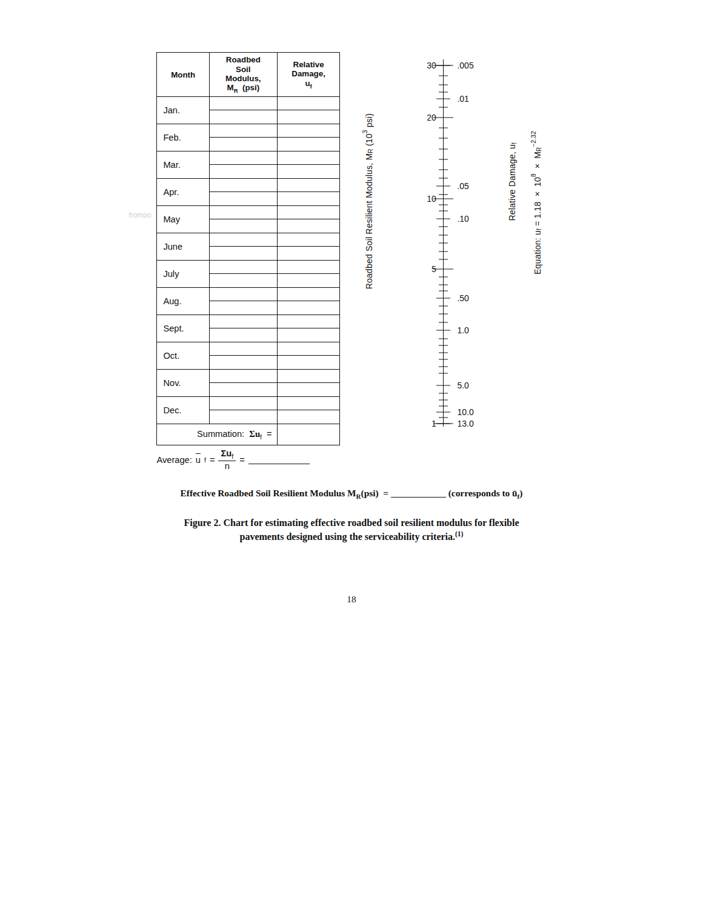fromoo
| Month | Roadbed Soil Modulus, M R (psi) | Relative Damage, u f |
| --- | --- | --- |
| Jan. | | |
| Feb. | | |
| Mar. | | |
| Apr. | | |
| May | | |
| June | | |
| July | | |
| Aug. | | |
| Sept. | | |
| Oct. | | |
| Nov. | | |
| Dec. | | |
| Summation: Σu f = | |
Average: uf = Σuf n =
30
20
10
5
1
.005
.01
.05
.10
.50
1.0
5.0
10.0
13.0
Roadbed Soil Resilient Modulus, MR (103 psi)
Relative Damage, uf
Equation: uf = 1.18 × 108 × MR−2.32
Effective Roadbed Soil Resilient Modulus MR(psi) = (corresponds to ūf)
Figure 2. Chart for estimating effective roadbed soil resilient modulus for flexible pavements designed using the serviceability criteria.(1)
18